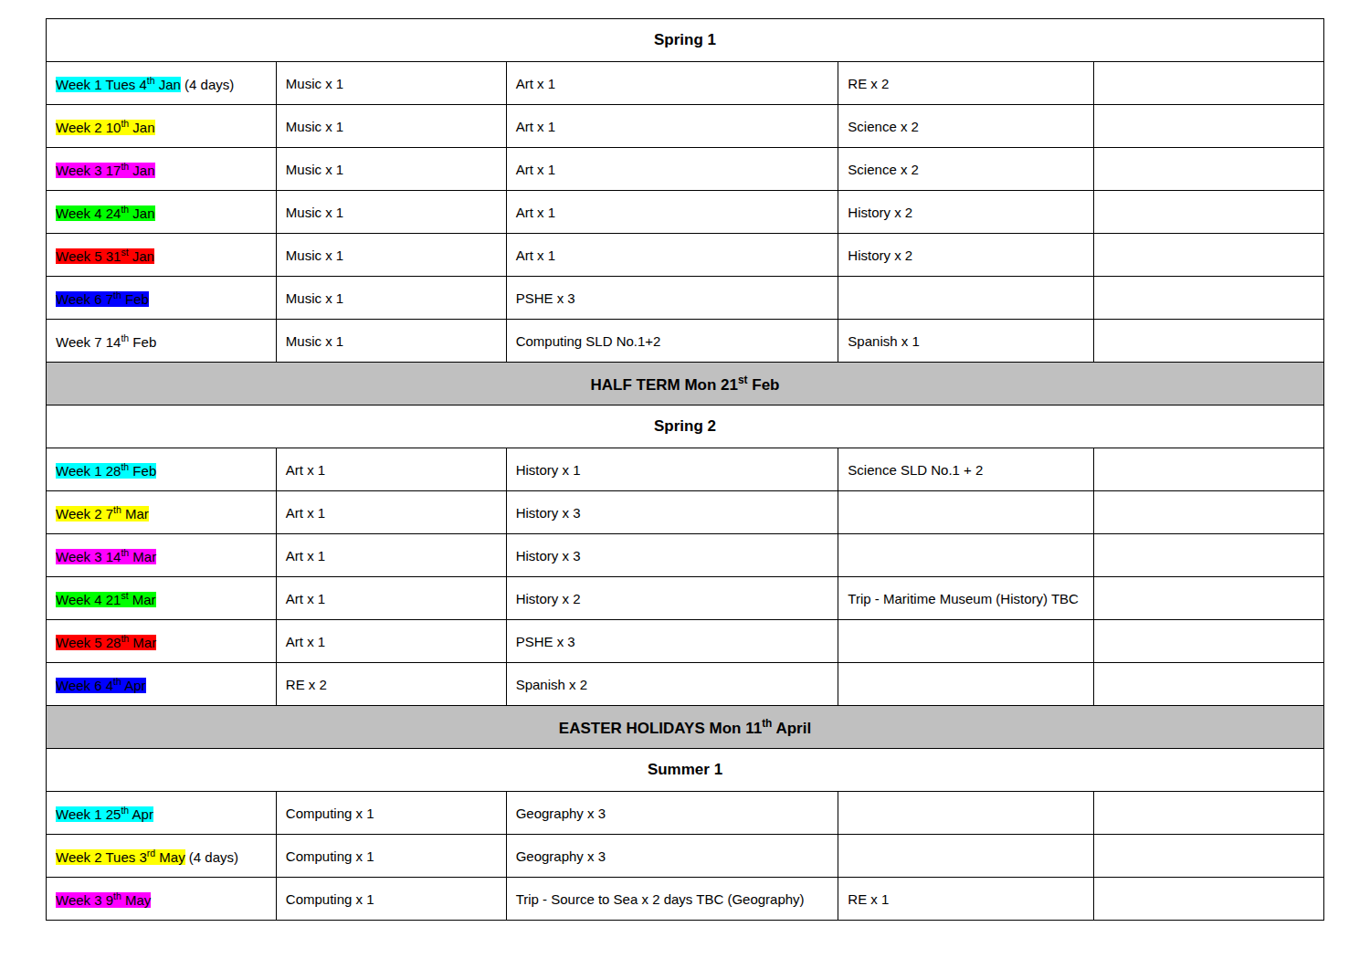| Spring 1 |
| Week 1 Tues 4 th Jan (4 days) | Music x 1 | Art x 1 | RE x 2 | |
| Week 2 10 th Jan | Music x 1 | Art x 1 | Science x 2 | |
| Week 3 17 th Jan | Music x 1 | Art x 1 | Science x 2 | |
| Week 4 24 th Jan | Music x 1 | Art x 1 | History x 2 | |
| Week 5 31 st Jan | Music x 1 | Art x 1 | History x 2 | |
| Week 6 7 th Feb | Music x 1 | PSHE x 3 | | |
| Week 7 14 th Feb | Music x 1 | Computing SLD No.1+2 | Spanish x 1 | |
| HALF TERM Mon 21 st Feb |
| Spring 2 |
| Week 1 28 th Feb | Art x 1 | History x 1 | Science SLD No.1 + 2 | |
| Week 2 7 th Mar | Art x 1 | History x 3 | | |
| Week 3 14 th Mar | Art x 1 | History x 3 | | |
| Week 4 21 st Mar | Art x 1 | History x 2 | Trip - Maritime Museum (History) TBC | |
| Week 5 28 th Mar | Art x 1 | PSHE x 3 | | |
| Week 6 4 th Apr | RE x 2 | Spanish x 2 | | |
| EASTER HOLIDAYS Mon 11 th April |
| Summer 1 |
| Week 1 25 th Apr | Computing x 1 | Geography x 3 | | |
| Week 2 Tues 3 rd May (4 days) | Computing x 1 | Geography x 3 | | |
| Week 3 9 th May | Computing x 1 | Trip - Source to Sea x 2 days TBC (Geography) | RE x 1 | |